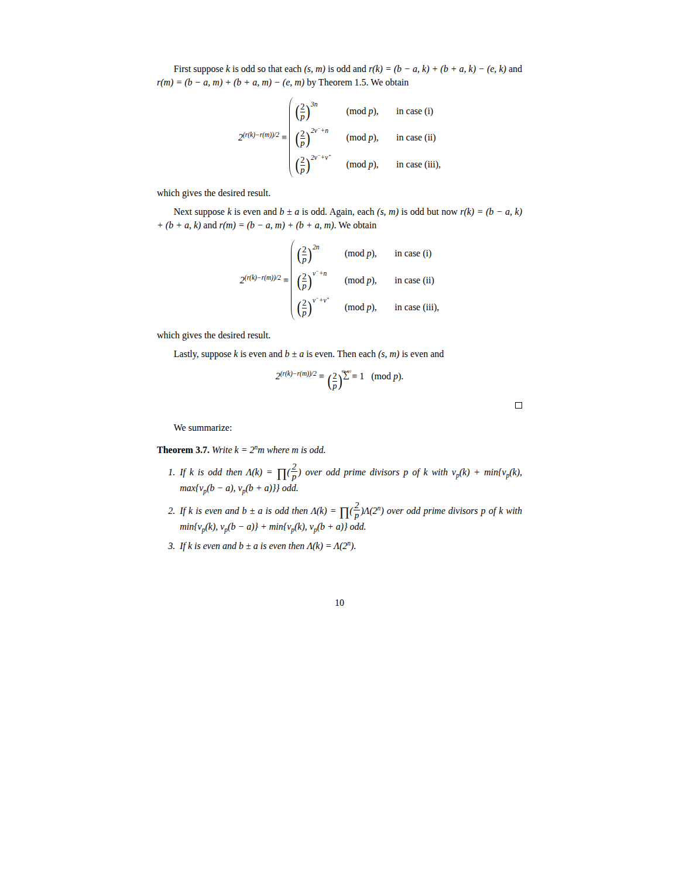First suppose k is odd so that each (s, m) is odd and r(k) = (b − a, k) + (b + a, k) − (e, k) and r(m) = (b − a, m) + (b + a, m) − (e, m) by Theorem 1.5. We obtain
2(r(k)−r(m))/2 ≡
| ( 2 p ) 3n | ( mod p ), | in case (i) |
| ( 2 p ) 2v − +n | ( mod p ), | in case (ii) |
| ( 2 p ) 2v − +v + | ( mod p ), | in case (iii), |
which gives the desired result.
Next suppose k is even and b ± a is odd. Again, each (s, m) is odd but now r(k) = (b − a, k) + (b + a, k) and r(m) = (b − a, m) + (b + a, m). We obtain
2(r(k)−r(m))/2 ≡
| ( 2 p ) 2n | ( mod p ), | in case (i) |
| ( 2 p ) v − +n | ( mod p ), | in case (ii) |
| ( 2 p ) v − +v + | ( mod p ), | in case (iii), |
which gives the desired result.
Lastly, suppose k is even and b ± a is even. Then each (s, m) is even and
2(r(k)−r(m))/2 ≡ (2 p)t(s,m)∑ ≡ 1 (mod p).
We summarize:
Theorem 3.7. Write k = 2nm where m is odd.
If k is odd then Λ(k) = ∏(2 p) over odd prime divisors p of k with vp(k) + min{vp(k), max{vp(b − a), vp(b + a)}} odd.
If k is even and b ± a is odd then Λ(k) = ∏(2 p)Λ(2n) over odd prime divisors p of k with min{vp(k), vp(b − a)} + min{vp(k), vp(b + a)} odd.
If k is even and b ± a is even then Λ(k) = Λ(2n).
10